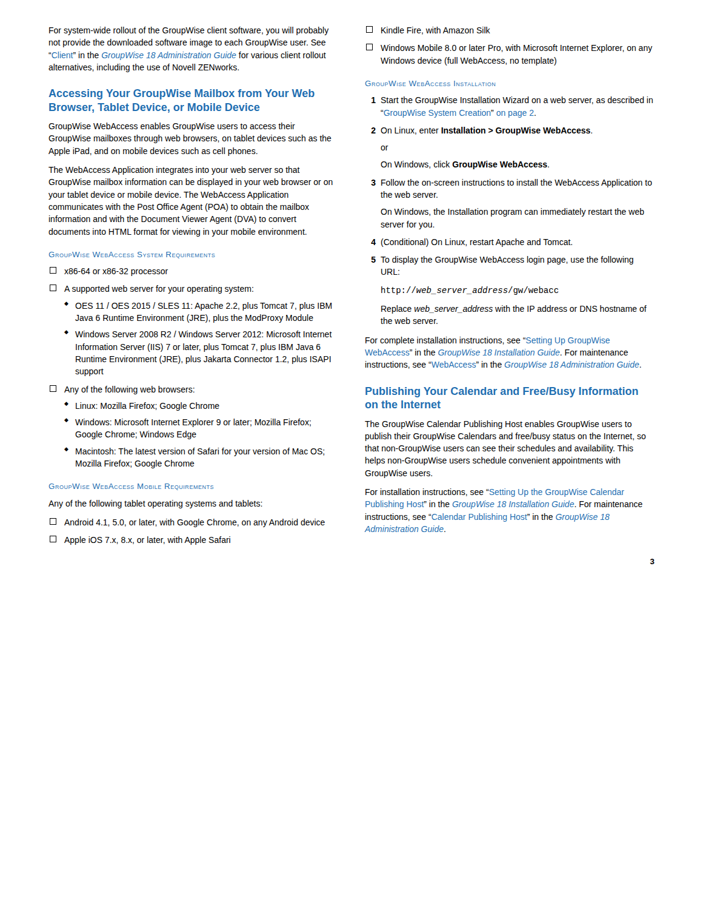For system-wide rollout of the GroupWise client software, you will probably not provide the downloaded software image to each GroupWise user. See “Client” in the GroupWise 18 Administration Guide for various client rollout alternatives, including the use of Novell ZENworks.
Accessing Your GroupWise Mailbox from Your Web Browser, Tablet Device, or Mobile Device
GroupWise WebAccess enables GroupWise users to access their GroupWise mailboxes through web browsers, on tablet devices such as the Apple iPad, and on mobile devices such as cell phones.
The WebAccess Application integrates into your web server so that GroupWise mailbox information can be displayed in your web browser or on your tablet device or mobile device. The WebAccess Application communicates with the Post Office Agent (POA) to obtain the mailbox information and with the Document Viewer Agent (DVA) to convert documents into HTML format for viewing in your mobile environment.
GroupWise WebAccess System Requirements
x86-64 or x86-32 processor
A supported web server for your operating system:
OES 11 / OES 2015 / SLES 11: Apache 2.2, plus Tomcat 7, plus IBM Java 6 Runtime Environment (JRE), plus the ModProxy Module
Windows Server 2008 R2 / Windows Server 2012: Microsoft Internet Information Server (IIS) 7 or later, plus Tomcat 7, plus IBM Java 6 Runtime Environment (JRE), plus Jakarta Connector 1.2, plus ISAPI support
Any of the following web browsers:
Linux: Mozilla Firefox; Google Chrome
Windows: Microsoft Internet Explorer 9 or later; Mozilla Firefox; Google Chrome; Windows Edge
Macintosh: The latest version of Safari for your version of Mac OS; Mozilla Firefox; Google Chrome
GroupWise WebAccess Mobile Requirements
Any of the following tablet operating systems and tablets:
Android 4.1, 5.0, or later, with Google Chrome, on any Android device
Apple iOS 7.x, 8.x, or later, with Apple Safari
Kindle Fire, with Amazon Silk
Windows Mobile 8.0 or later Pro, with Microsoft Internet Explorer, on any Windows device (full WebAccess, no template)
GroupWise WebAccess Installation
Start the GroupWise Installation Wizard on a web server, as described in “GroupWise System Creation” on page 2.
On Linux, enter Installation > GroupWise WebAccess.
or
On Windows, click GroupWise WebAccess.
Follow the on-screen instructions to install the WebAccess Application to the web server.
On Windows, the Installation program can immediately restart the web server for you.
(Conditional) On Linux, restart Apache and Tomcat.
To display the GroupWise WebAccess login page, use the following URL:
http://web_server_address/gw/webacc
Replace web_server_address with the IP address or DNS hostname of the web server.
For complete installation instructions, see “Setting Up GroupWise WebAccess” in the GroupWise 18 Installation Guide. For maintenance instructions, see “WebAccess” in the GroupWise 18 Administration Guide.
Publishing Your Calendar and Free/Busy Information on the Internet
The GroupWise Calendar Publishing Host enables GroupWise users to publish their GroupWise Calendars and free/busy status on the Internet, so that non-GroupWise users can see their schedules and availability. This helps non-GroupWise users schedule convenient appointments with GroupWise users.
For installation instructions, see “Setting Up the GroupWise Calendar Publishing Host” in the GroupWise 18 Installation Guide. For maintenance instructions, see “Calendar Publishing Host” in the GroupWise 18 Administration Guide.
3